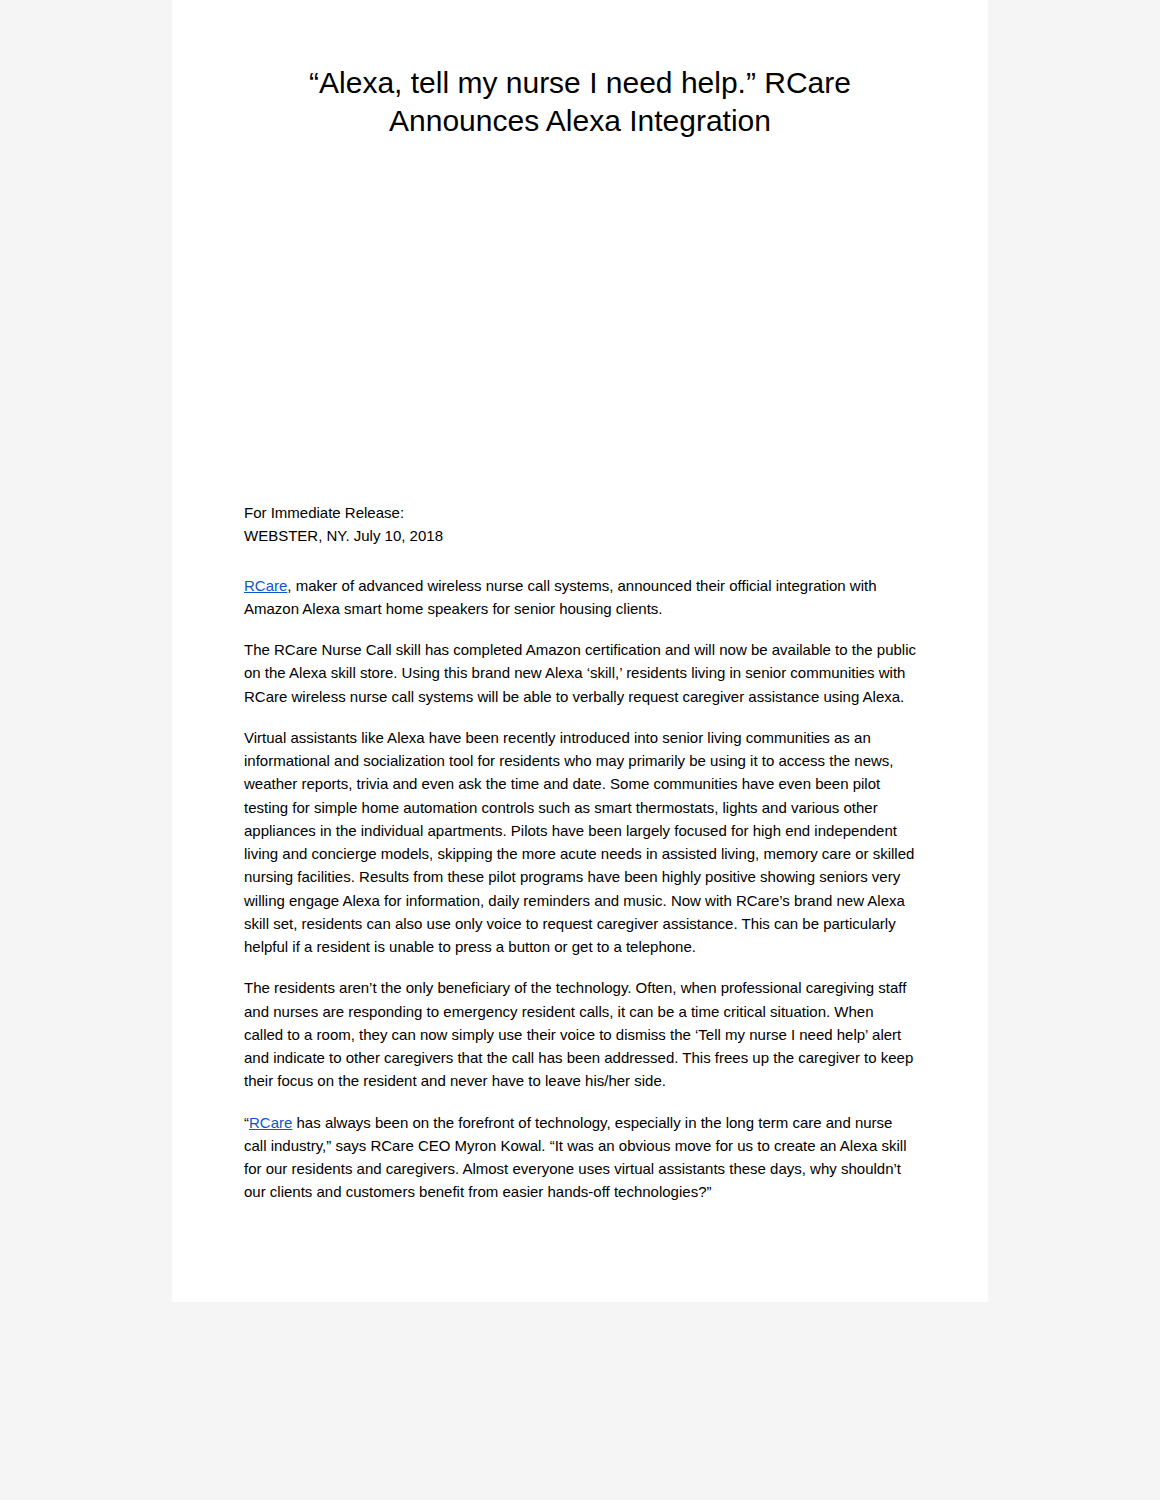“Alexa, tell my nurse I need help.” RCare Announces Alexa Integration
For Immediate Release:
WEBSTER, NY. July 10, 2018
RCare, maker of advanced wireless nurse call systems, announced their official integration with Amazon Alexa smart home speakers for senior housing clients.
The RCare Nurse Call skill has completed Amazon certification and will now be available to the public on the Alexa skill store. Using this brand new Alexa ‘skill,’ residents living in senior communities with RCare wireless nurse call systems will be able to verbally request caregiver assistance using Alexa.
Virtual assistants like Alexa have been recently introduced into senior living communities as an informational and socialization tool for residents who may primarily be using it to access the news, weather reports, trivia and even ask the time and date. Some communities have even been pilot testing for simple home automation controls such as smart thermostats, lights and various other appliances in the individual apartments. Pilots have been largely focused for high end independent living and concierge models, skipping the more acute needs in assisted living, memory care or skilled nursing facilities. Results from these pilot programs have been highly positive showing seniors very willing engage Alexa for information, daily reminders and music. Now with RCare’s brand new Alexa skill set, residents can also use only voice to request caregiver assistance. This can be particularly helpful if a resident is unable to press a button or get to a telephone.
The residents aren’t the only beneficiary of the technology. Often, when professional caregiving staff and nurses are responding to emergency resident calls, it can be a time critical situation. When called to a room, they can now simply use their voice to dismiss the ‘Tell my nurse I need help’ alert and indicate to other caregivers that the call has been addressed. This frees up the caregiver to keep their focus on the resident and never have to leave his/her side.
“RCare has always been on the forefront of technology, especially in the long term care and nurse call industry,” says RCare CEO Myron Kowal. “It was an obvious move for us to create an Alexa skill for our residents and caregivers. Almost everyone uses virtual assistants these days, why shouldn’t our clients and customers benefit from easier hands-off technologies?”